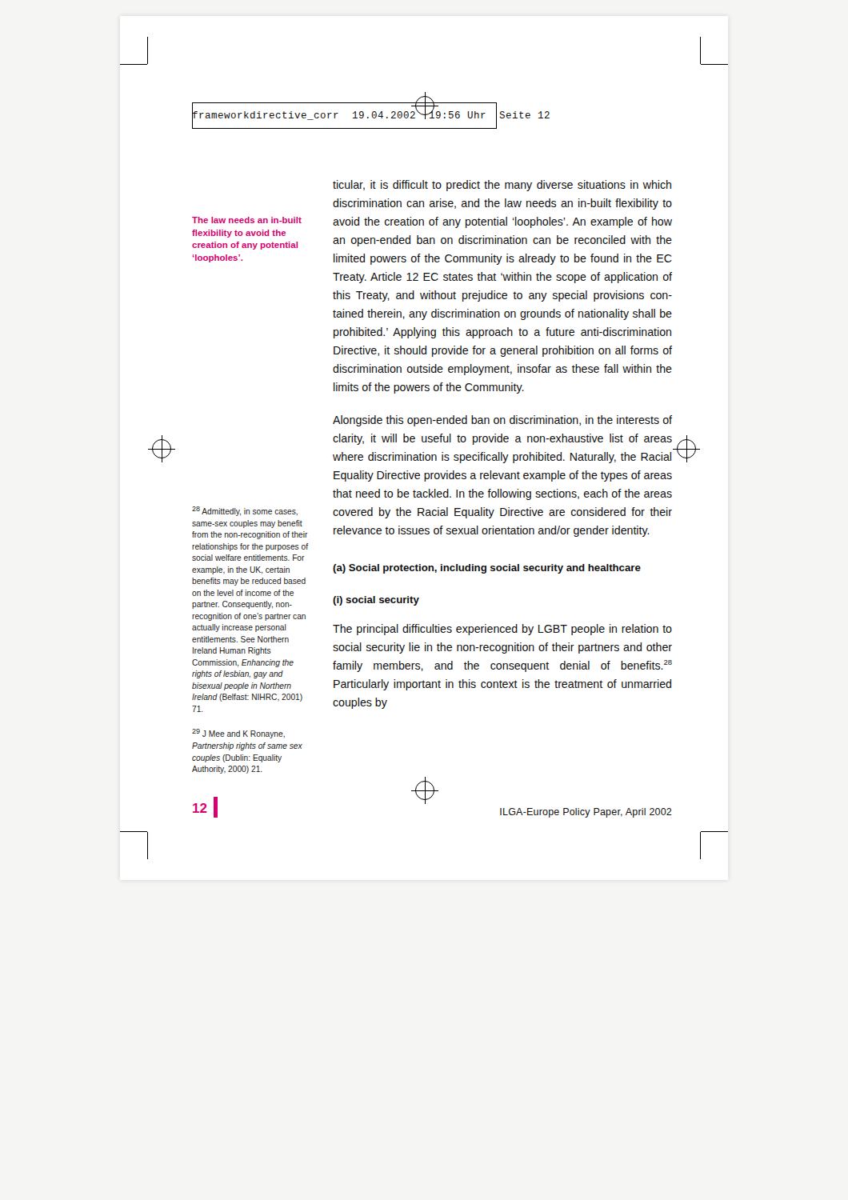frameworkdirective_corr 19.04.2002 19:56 Uhr Seite 12
The law needs an in-built flexibility to avoid the creation of any potential ‘loopholes’.
28 Admittedly, in some cases, same-sex couples may benefit from the non-recognition of their relationships for the purposes of social welfare entitlements. For example, in the UK, certain benefits may be reduced based on the level of income of the partner. Consequently, non-recognition of one’s partner can actually increase personal entitlements. See Northern Ireland Human Rights Commission, Enhancing the rights of lesbian, gay and bisexual people in Northern Ireland (Belfast: NIHRC, 2001) 71.
29 J Mee and K Ronayne, Partnership rights of same sex couples (Dublin: Equality Authority, 2000) 21.
ticular, it is difficult to predict the many diverse situations in which discrimination can arise, and the law needs an in-built flexibility to avoid the creation of any potential ‘loopholes’. An example of how an open-ended ban on discrimination can be reconciled with the limited powers of the Community is already to be found in the EC Treaty. Article 12 EC states that ‘within the scope of application of this Treaty, and without prejudice to any special provisions contained therein, any discrimination on grounds of nationality shall be prohibited.’ Applying this approach to a future anti-discrimination Directive, it should provide for a general prohibition on all forms of discrimination outside employment, insofar as these fall within the limits of the powers of the Community.
Alongside this open-ended ban on discrimination, in the interests of clarity, it will be useful to provide a non-exhaustive list of areas where discrimination is specifically prohibited. Naturally, the Racial Equality Directive provides a relevant example of the types of areas that need to be tackled. In the following sections, each of the areas covered by the Racial Equality Directive are considered for their relevance to issues of sexual orientation and/or gender identity.
(a) Social protection, including social security and healthcare
(i) social security
The principal difficulties experienced by LGBT people in relation to social security lie in the non-recognition of their partners and other family members, and the consequent denial of benefits.28 Particularly important in this context is the treatment of unmarried couples by
12
ILGA-Europe Policy Paper, April 2002